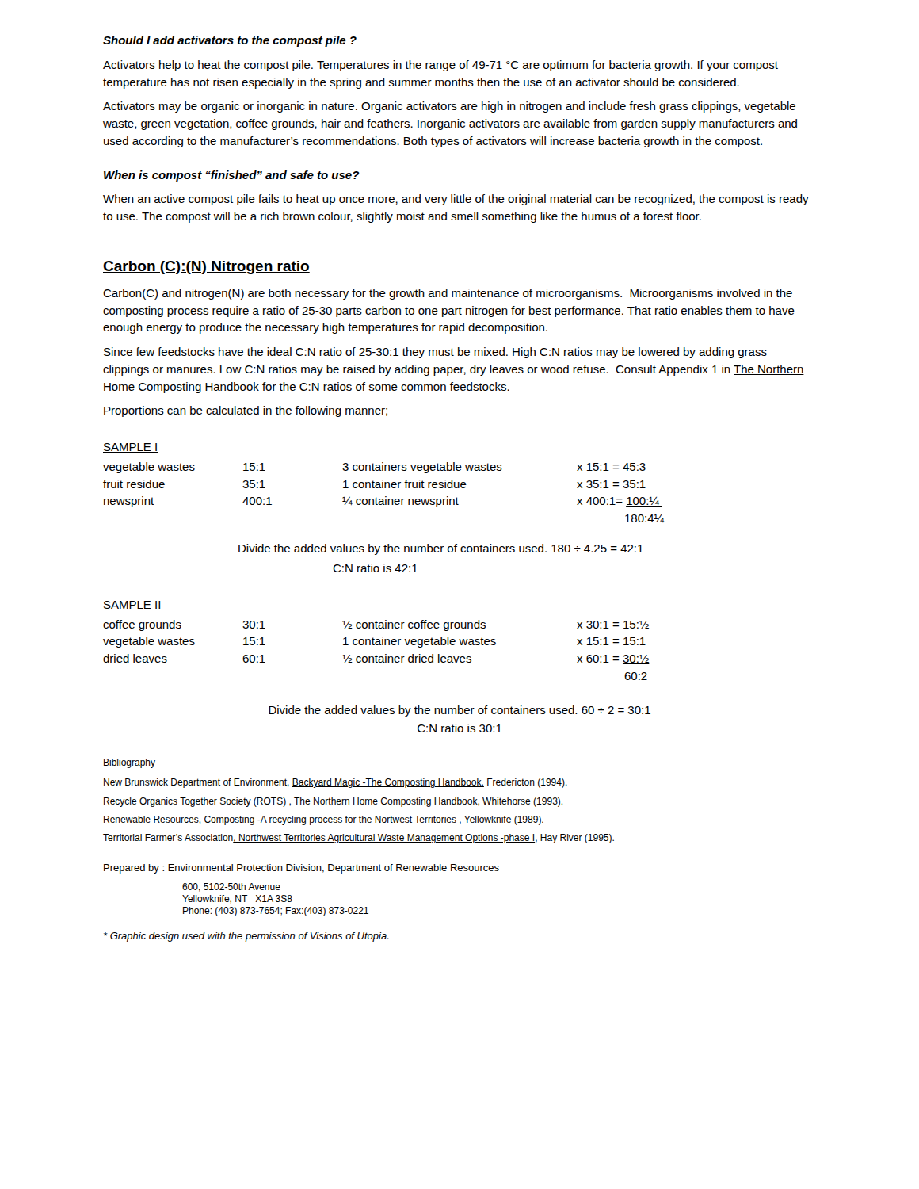Should I add activators to the compost pile ?
Activators help to heat the compost pile. Temperatures in the range of 49-71 °C are optimum for bacteria growth. If your compost temperature has not risen especially in the spring and summer months then the use of an activator should be considered.
Activators may be organic or inorganic in nature. Organic activators are high in nitrogen and include fresh grass clippings, vegetable waste, green vegetation, coffee grounds, hair and feathers. Inorganic activators are available from garden supply manufacturers and used according to the manufacturer’s recommendations. Both types of activators will increase bacteria growth in the compost.
When is compost “finished” and safe to use?
When an active compost pile fails to heat up once more, and very little of the original material can be recognized, the compost is ready to use. The compost will be a rich brown colour, slightly moist and smell something like the humus of a forest floor.
Carbon (C):(N) Nitrogen ratio
Carbon(C) and nitrogen(N) are both necessary for the growth and maintenance of microorganisms. Microorganisms involved in the composting process require a ratio of 25-30 parts carbon to one part nitrogen for best performance. That ratio enables them to have enough energy to produce the necessary high temperatures for rapid decomposition.
Since few feedstocks have the ideal C:N ratio of 25-30:1 they must be mixed. High C:N ratios may be lowered by adding grass clippings or manures. Low C:N ratios may be raised by adding paper, dry leaves or wood refuse. Consult Appendix 1 in The Northern Home Composting Handbook for the C:N ratios of some common feedstocks.
Proportions can be calculated in the following manner;
SAMPLE I
| vegetable wastes | 15:1 | 3 containers vegetable wastes | x 15:1 = 45:3 |
| fruit residue | 35:1 | 1 container fruit residue | x 35:1 = 35:1 |
| newsprint | 400:1 | ¼ container newsprint | x 400:1= 100:¼ |
| | | | 180:4¼ |
Divide the added values by the number of containers used. 180 ÷ 4.25 = 42:1
C:N ratio is 42:1
SAMPLE II
| coffee grounds | 30:1 | ½ container coffee grounds | x 30:1 = 15:½ |
| vegetable wastes | 15:1 | 1 container vegetable wastes | x 15:1 = 15:1 |
| dried leaves | 60:1 | ½ container dried leaves | x 60:1 = 30:½ |
| | | | 60:2 |
Divide the added values by the number of containers used. 60 ÷ 2 = 30:1
C:N ratio is 30:1
Bibliography
New Brunswick Department of Environment, Backyard Magic -The Composting Handbook, Fredericton (1994).
Recycle Organics Together Society (ROTS) , The Northern Home Composting Handbook, Whitehorse (1993).
Renewable Resources, Composting -A recycling process for the Nortwest Territories , Yellowknife (1989).
Territorial Farmer’s Association, Northwest Territories Agricultural Waste Management Options -phase I, Hay River (1995).
Prepared by : Environmental Protection Division, Department of Renewable Resources
600, 5102-50th Avenue
Yellowknife, NT X1A 3S8
Phone: (403) 873-7654; Fax:(403) 873-0221
* Graphic design used with the permission of Visions of Utopia.